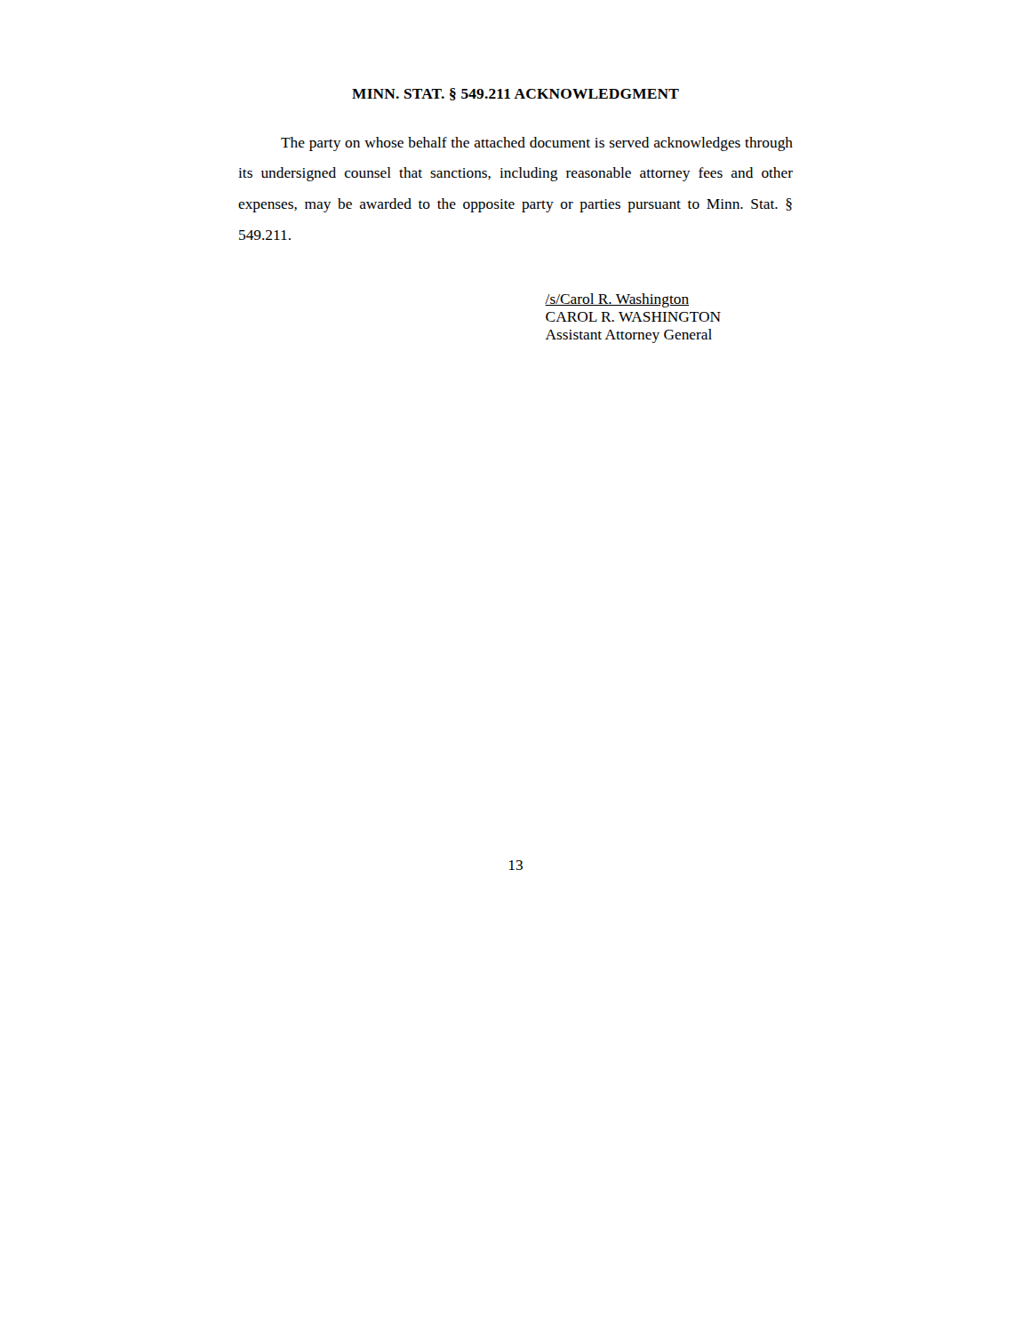MINN. STAT. § 549.211 ACKNOWLEDGMENT
The party on whose behalf the attached document is served acknowledges through its undersigned counsel that sanctions, including reasonable attorney fees and other expenses, may be awarded to the opposite party or parties pursuant to Minn. Stat. § 549.211.
/s/Carol R. Washington
CAROL R. WASHINGTON
Assistant Attorney General
13